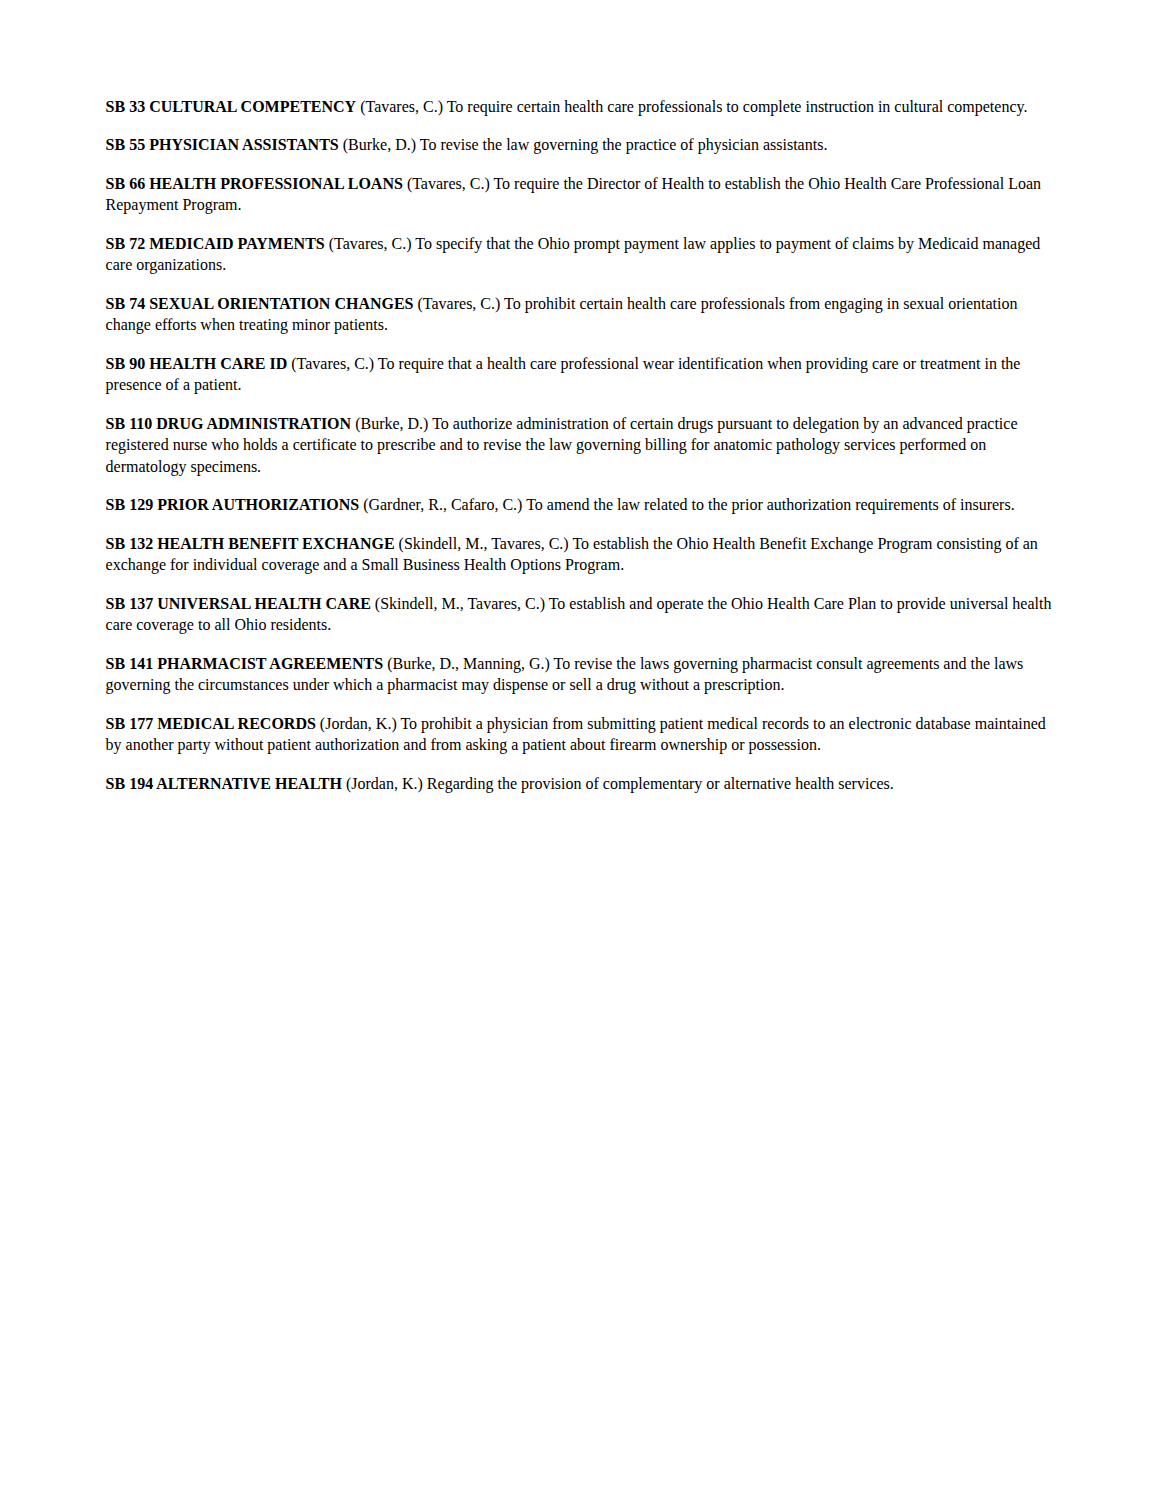SB 33 CULTURAL COMPETENCY (Tavares, C.) To require certain health care professionals to complete instruction in cultural competency.
SB 55 PHYSICIAN ASSISTANTS (Burke, D.) To revise the law governing the practice of physician assistants.
SB 66 HEALTH PROFESSIONAL LOANS (Tavares, C.) To require the Director of Health to establish the Ohio Health Care Professional Loan Repayment Program.
SB 72 MEDICAID PAYMENTS (Tavares, C.) To specify that the Ohio prompt payment law applies to payment of claims by Medicaid managed care organizations.
SB 74 SEXUAL ORIENTATION CHANGES (Tavares, C.) To prohibit certain health care professionals from engaging in sexual orientation change efforts when treating minor patients.
SB 90 HEALTH CARE ID (Tavares, C.) To require that a health care professional wear identification when providing care or treatment in the presence of a patient.
SB 110 DRUG ADMINISTRATION (Burke, D.) To authorize administration of certain drugs pursuant to delegation by an advanced practice registered nurse who holds a certificate to prescribe and to revise the law governing billing for anatomic pathology services performed on dermatology specimens.
SB 129 PRIOR AUTHORIZATIONS (Gardner, R., Cafaro, C.) To amend the law related to the prior authorization requirements of insurers.
SB 132 HEALTH BENEFIT EXCHANGE (Skindell, M., Tavares, C.) To establish the Ohio Health Benefit Exchange Program consisting of an exchange for individual coverage and a Small Business Health Options Program.
SB 137 UNIVERSAL HEALTH CARE (Skindell, M., Tavares, C.) To establish and operate the Ohio Health Care Plan to provide universal health care coverage to all Ohio residents.
SB 141 PHARMACIST AGREEMENTS (Burke, D., Manning, G.) To revise the laws governing pharmacist consult agreements and the laws governing the circumstances under which a pharmacist may dispense or sell a drug without a prescription.
SB 177 MEDICAL RECORDS (Jordan, K.) To prohibit a physician from submitting patient medical records to an electronic database maintained by another party without patient authorization and from asking a patient about firearm ownership or possession.
SB 194 ALTERNATIVE HEALTH (Jordan, K.) Regarding the provision of complementary or alternative health services.